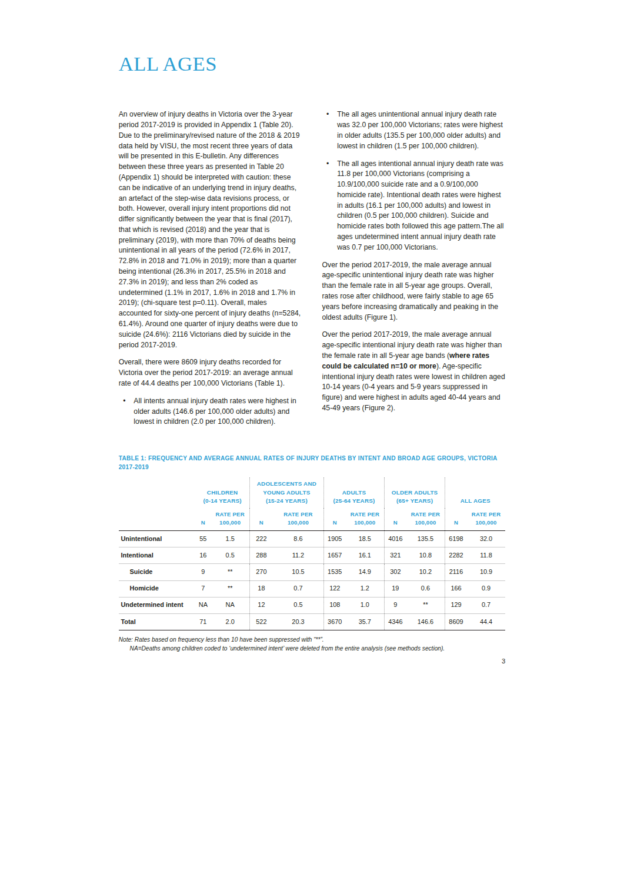ALL AGES
An overview of injury deaths in Victoria over the 3-year period 2017-2019 is provided in Appendix 1 (Table 20). Due to the preliminary/revised nature of the 2018 & 2019 data held by VISU, the most recent three years of data will be presented in this E-bulletin. Any differences between these three years as presented in Table 20 (Appendix 1) should be interpreted with caution: these can be indicative of an underlying trend in injury deaths, an artefact of the step-wise data revisions process, or both. However, overall injury intent proportions did not differ significantly between the year that is final (2017), that which is revised (2018) and the year that is preliminary (2019), with more than 70% of deaths being unintentional in all years of the period (72.6% in 2017, 72.8% in 2018 and 71.0% in 2019); more than a quarter being intentional (26.3% in 2017, 25.5% in 2018 and 27.3% in 2019); and less than 2% coded as undetermined (1.1% in 2017, 1.6% in 2018 and 1.7% in 2019); (chi-square test p=0.11). Overall, males accounted for sixty-one percent of injury deaths (n=5284, 61.4%). Around one quarter of injury deaths were due to suicide (24.6%): 2116 Victorians died by suicide in the period 2017-2019.
Overall, there were 8609 injury deaths recorded for Victoria over the period 2017-2019: an average annual rate of 44.4 deaths per 100,000 Victorians (Table 1).
All intents annual injury death rates were highest in older adults (146.6 per 100,000 older adults) and lowest in children (2.0 per 100,000 children).
The all ages unintentional annual injury death rate was 32.0 per 100,000 Victorians; rates were highest in older adults (135.5 per 100,000 older adults) and lowest in children (1.5 per 100,000 children).
The all ages intentional annual injury death rate was 11.8 per 100,000 Victorians (comprising a 10.9/100,000 suicide rate and a 0.9/100,000 homicide rate). Intentional death rates were highest in adults (16.1 per 100,000 adults) and lowest in children (0.5 per 100,000 children). Suicide and homicide rates both followed this age pattern.The all ages undetermined intent annual injury death rate was 0.7 per 100,000 Victorians.
Over the period 2017-2019, the male average annual age-specific unintentional injury death rate was higher than the female rate in all 5-year age groups. Overall, rates rose after childhood, were fairly stable to age 65 years before increasing dramatically and peaking in the oldest adults (Figure 1).
Over the period 2017-2019, the male average annual age-specific intentional injury death rate was higher than the female rate in all 5-year age bands (where rates could be calculated n=10 or more). Age-specific intentional injury death rates were lowest in children aged 10-14 years (0-4 years and 5-9 years suppressed in figure) and were highest in adults aged 40-44 years and 45-49 years (Figure 2).
Table 1: Frequency and average annual rates of injury deaths by intent and broad age groups, Victoria 2017-2019
| | Children (0-14 years) | Adolescents and young adults (15-24 years) | Adults (25-64 years) | Older adults (65+ years) | All ages |
| --- | --- | --- | --- | --- | --- |
| | n | Rate per 100,000 | n | Rate per 100,000 | n | Rate per 100,000 | n | Rate per 100,000 | n | Rate per 100,000 |
| Unintentional | 55 | 1.5 | 222 | 8.6 | 1905 | 18.5 | 4016 | 135.5 | 6198 | 32.0 |
| Intentional | 16 | 0.5 | 288 | 11.2 | 1657 | 16.1 | 321 | 10.8 | 2282 | 11.8 |
| Suicide | 9 | ** | 270 | 10.5 | 1535 | 14.9 | 302 | 10.2 | 2116 | 10.9 |
| Homicide | 7 | ** | 18 | 0.7 | 122 | 1.2 | 19 | 0.6 | 166 | 0.9 |
| Undetermined intent | NA | NA | 12 | 0.5 | 108 | 1.0 | 9 | ** | 129 | 0.7 |
| Total | 71 | 2.0 | 522 | 20.3 | 3670 | 35.7 | 4346 | 146.6 | 8609 | 44.4 |
Note: Rates based on frequency less than 10 have been suppressed with “**”. NA=Deaths among children coded to ‘undetermined intent’ were deleted from the entire analysis (see methods section).
3